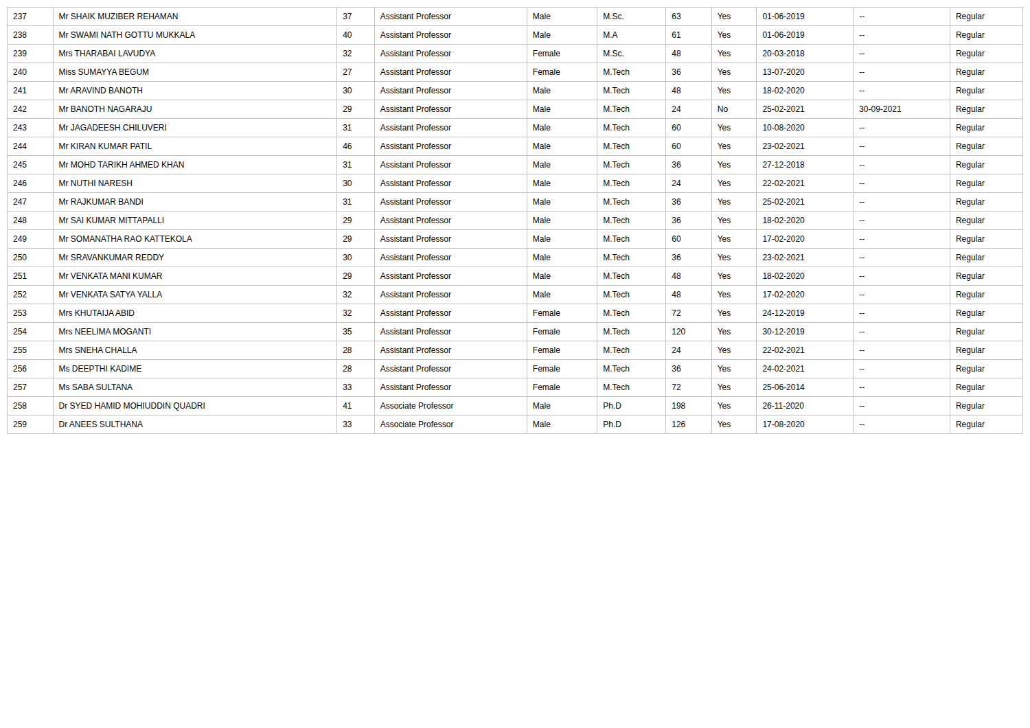| 237 | Mr SHAIK MUZIBER REHAMAN | 37 | Assistant Professor | Male | M.Sc. | 63 | Yes | 01-06-2019 | -- | Regular |
| 238 | Mr SWAMI NATH GOTTU MUKKALA | 40 | Assistant Professor | Male | M.A | 61 | Yes | 01-06-2019 | -- | Regular |
| 239 | Mrs THARABAI LAVUDYA | 32 | Assistant Professor | Female | M.Sc. | 48 | Yes | 20-03-2018 | -- | Regular |
| 240 | Miss SUMAYYA BEGUM | 27 | Assistant Professor | Female | M.Tech | 36 | Yes | 13-07-2020 | -- | Regular |
| 241 | Mr ARAVIND BANOTH | 30 | Assistant Professor | Male | M.Tech | 48 | Yes | 18-02-2020 | -- | Regular |
| 242 | Mr BANOTH NAGARAJU | 29 | Assistant Professor | Male | M.Tech | 24 | No | 25-02-2021 | 30-09-2021 | Regular |
| 243 | Mr JAGADEESH CHILUVERI | 31 | Assistant Professor | Male | M.Tech | 60 | Yes | 10-08-2020 | -- | Regular |
| 244 | Mr KIRAN KUMAR PATIL | 46 | Assistant Professor | Male | M.Tech | 60 | Yes | 23-02-2021 | -- | Regular |
| 245 | Mr MOHD TARIKH AHMED KHAN | 31 | Assistant Professor | Male | M.Tech | 36 | Yes | 27-12-2018 | -- | Regular |
| 246 | Mr NUTHI NARESH | 30 | Assistant Professor | Male | M.Tech | 24 | Yes | 22-02-2021 | -- | Regular |
| 247 | Mr RAJKUMAR BANDI | 31 | Assistant Professor | Male | M.Tech | 36 | Yes | 25-02-2021 | -- | Regular |
| 248 | Mr SAI KUMAR MITTAPALLI | 29 | Assistant Professor | Male | M.Tech | 36 | Yes | 18-02-2020 | -- | Regular |
| 249 | Mr SOMANATHA RAO KATTEKOLA | 29 | Assistant Professor | Male | M.Tech | 60 | Yes | 17-02-2020 | -- | Regular |
| 250 | Mr SRAVANKUMAR REDDY | 30 | Assistant Professor | Male | M.Tech | 36 | Yes | 23-02-2021 | -- | Regular |
| 251 | Mr VENKATA MANI KUMAR | 29 | Assistant Professor | Male | M.Tech | 48 | Yes | 18-02-2020 | -- | Regular |
| 252 | Mr VENKATA SATYA YALLA | 32 | Assistant Professor | Male | M.Tech | 48 | Yes | 17-02-2020 | -- | Regular |
| 253 | Mrs KHUTAIJA ABID | 32 | Assistant Professor | Female | M.Tech | 72 | Yes | 24-12-2019 | -- | Regular |
| 254 | Mrs NEELIMA MOGANTI | 35 | Assistant Professor | Female | M.Tech | 120 | Yes | 30-12-2019 | -- | Regular |
| 255 | Mrs SNEHA CHALLA | 28 | Assistant Professor | Female | M.Tech | 24 | Yes | 22-02-2021 | -- | Regular |
| 256 | Ms DEEPTHI KADIME | 28 | Assistant Professor | Female | M.Tech | 36 | Yes | 24-02-2021 | -- | Regular |
| 257 | Ms SABA SULTANA | 33 | Assistant Professor | Female | M.Tech | 72 | Yes | 25-06-2014 | -- | Regular |
| 258 | Dr SYED HAMID MOHIUDDIN QUADRI | 41 | Associate Professor | Male | Ph.D | 198 | Yes | 26-11-2020 | -- | Regular |
| 259 | Dr ANEES SULTHANA | 33 | Associate Professor | Male | Ph.D | 126 | Yes | 17-08-2020 | -- | Regular |